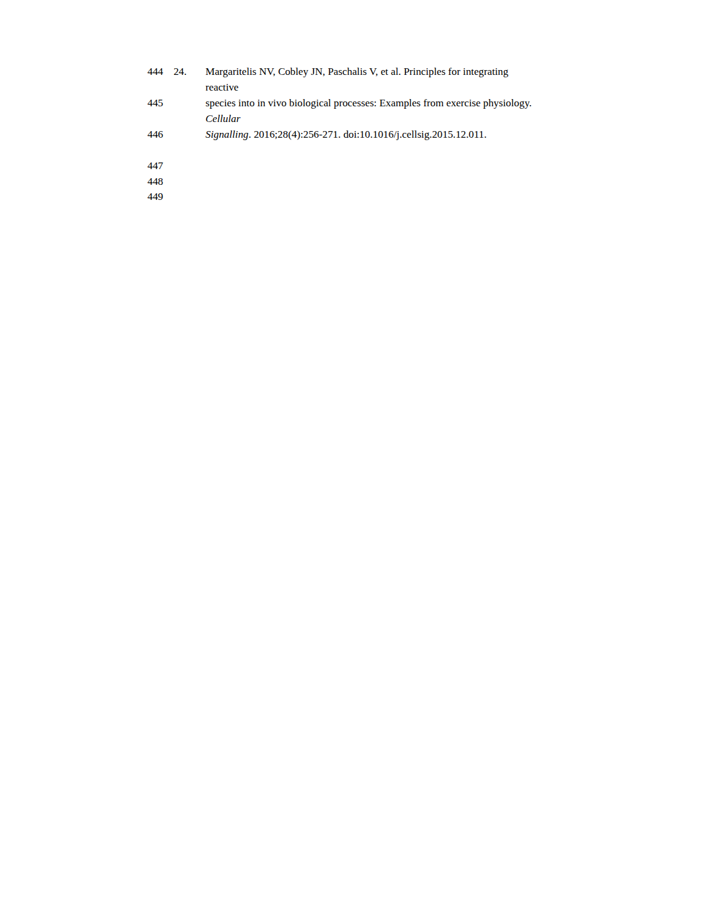444
24.
Margaritelis NV, Cobley JN, Paschalis V, et al. Principles for integrating reactive
445
species into in vivo biological processes: Examples from exercise physiology. Cellular
446
Signalling. 2016;28(4):256-271. doi:10.1016/j.cellsig.2015.12.011.
447
448
449